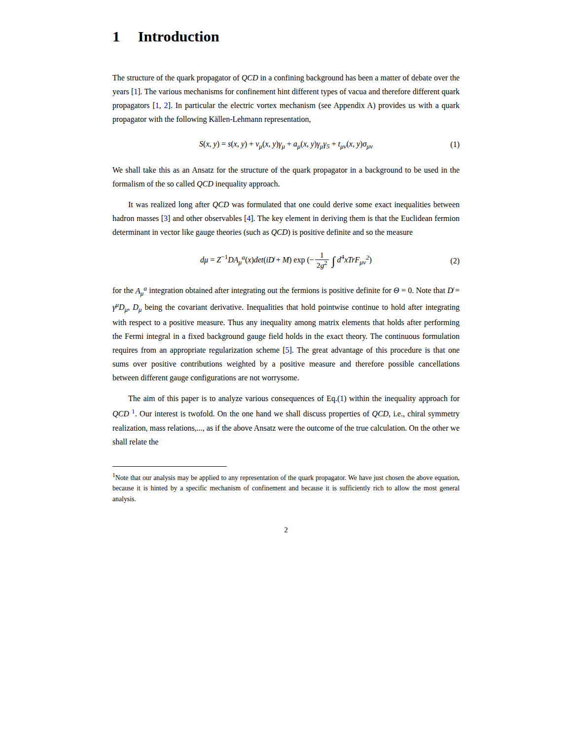1 Introduction
The structure of the quark propagator of QCD in a confining background has been a matter of debate over the years [1]. The various mechanisms for confinement hint different types of vacua and therefore different quark propagators [1, 2]. In particular the electric vortex mechanism (see Appendix A) provides us with a quark propagator with the following Källen-Lehmann representation,
S(x, y) = s(x, y) + vμ(x, y)γμ + aμ(x, y)γμγ5 + tμν(x, y)σμν (1)
We shall take this as an Ansatz for the structure of the quark propagator in a background to be used in the formalism of the so called QCD inequality approach.
It was realized long after QCD was formulated that one could derive some exact inequalities between hadron masses [3] and other observables [4]. The key element in deriving them is that the Euclidean fermion determinant in vector like gauge theories (such as QCD) is positive definite and so the measure
dμ = Z−1DAμa(x)det(iD̸ + M) exp (−12g2 ∫ d4xTrFμν2) (2)
for the Aμa integration obtained after integrating out the fermions is positive definite for Θ = 0. Note that D̸ = γμDμ, Dμ being the covariant derivative. Inequalities that hold pointwise continue to hold after integrating with respect to a positive measure. Thus any inequality among matrix elements that holds after performing the Fermi integral in a fixed background gauge field holds in the exact theory. The continuous formulation requires from an appropriate regularization scheme [5]. The great advantage of this procedure is that one sums over positive contributions weighted by a positive measure and therefore possible cancellations between different gauge configurations are not worrysome.
The aim of this paper is to analyze various consequences of Eq.(1) within the inequality approach for QCD 1. Our interest is twofold. On the one hand we shall discuss properties of QCD, i.e., chiral symmetry realization, mass relations,..., as if the above Ansatz were the outcome of the true calculation. On the other we shall relate the
1Note that our analysis may be applied to any representation of the quark propagator. We have just chosen the above equation, because it is hinted by a specific mechanism of confinement and because it is sufficiently rich to allow the most general analysis.
2